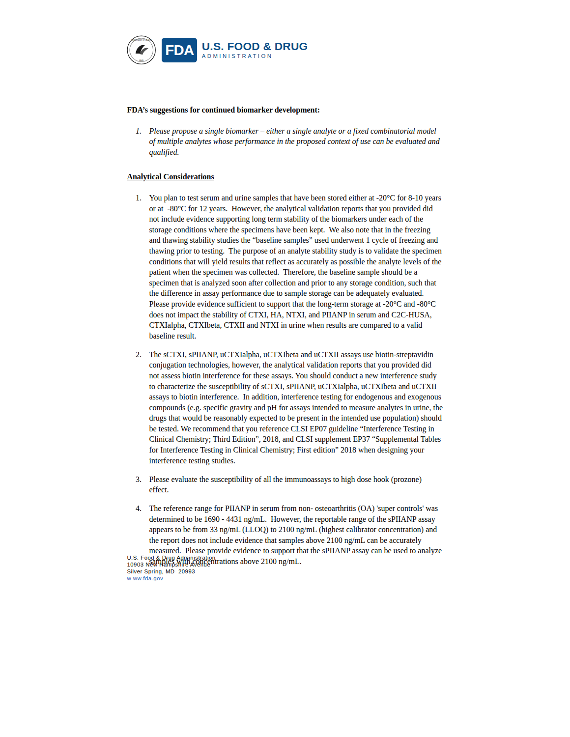HHS DEPARTMENT OF HEALTH
FDA
U.S. FOOD & DRUG ADMINISTRATION
FDA’s suggestions for continued biomarker development:
Please propose a single biomarker – either a single analyte or a fixed combinatorial model of multiple analytes whose performance in the proposed context of use can be evaluated and qualified.
Analytical Considerations
You plan to test serum and urine samples that have been stored either at -20°C for 8-10 years or at -80°C for 12 years. However, the analytical validation reports that you provided did not include evidence supporting long term stability of the biomarkers under each of the storage conditions where the specimens have been kept. We also note that in the freezing and thawing stability studies the “baseline samples” used underwent 1 cycle of freezing and thawing prior to testing. The purpose of an analyte stability study is to validate the specimen conditions that will yield results that reflect as accurately as possible the analyte levels of the patient when the specimen was collected. Therefore, the baseline sample should be a specimen that is analyzed soon after collection and prior to any storage condition, such that the difference in assay performance due to sample storage can be adequately evaluated. Please provide evidence sufficient to support that the long-term storage at -20°C and -80°C does not impact the stability of CTXI, HA, NTXI, and PIIANP in serum and C2C-HUSA, CTXIalpha, CTXIbeta, CTXII and NTXI in urine when results are compared to a valid baseline result.
The sCTXI, sPIIANP, uCTXIalpha, uCTXIbeta and uCTXII assays use biotin-streptavidin conjugation technologies, however, the analytical validation reports that you provided did not assess biotin interference for these assays. You should conduct a new interference study to characterize the susceptibility of sCTXI, sPIIANP, uCTXIalpha, uCTXIbeta and uCTXII assays to biotin interference. In addition, interference testing for endogenous and exogenous compounds (e.g. specific gravity and pH for assays intended to measure analytes in urine, the drugs that would be reasonably expected to be present in the intended use population) should be tested. We recommend that you reference CLSI EP07 guideline “Interference Testing in Clinical Chemistry; Third Edition”, 2018, and CLSI supplement EP37 “Supplemental Tables for Interference Testing in Clinical Chemistry; First edition” 2018 when designing your interference testing studies.
Please evaluate the susceptibility of all the immunoassays to high dose hook (prozone) effect.
The reference range for PIIANP in serum from non- osteoarthritis (OA) 'super controls' was determined to be 1690 - 4431 ng/mL. However, the reportable range of the sPIIANP assay appears to be from 33 ng/mL (LLOQ) to 2100 ng/mL (highest calibrator concentration) and the report does not include evidence that samples above 2100 ng/mL can be accurately measured. Please provide evidence to support that the sPIIANP assay can be used to analyze samples with concentrations above 2100 ng/mL.
U.S. Food & Drug Administration
10903 New Hampshire Avenue
Silver Spring, MD 20993
w ww.fda.gov